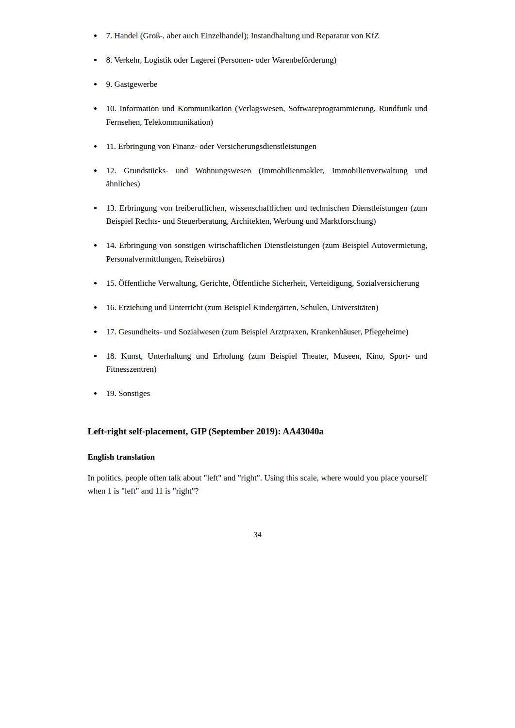7. Handel (Groß-, aber auch Einzelhandel); Instandhaltung und Reparatur von KfZ
8. Verkehr, Logistik oder Lagerei (Personen- oder Warenbeförderung)
9. Gastgewerbe
10. Information und Kommunikation (Verlagswesen, Softwareprogrammierung, Rundfunk und Fernsehen, Telekommunikation)
11. Erbringung von Finanz- oder Versicherungsdienstleistungen
12. Grundstücks- und Wohnungswesen (Immobilienmakler, Immobilienverwaltung und ähnliches)
13. Erbringung von freiberuflichen, wissenschaftlichen und technischen Dienstleistungen (zum Beispiel Rechts- und Steuerberatung, Architekten, Werbung und Marktforschung)
14. Erbringung von sonstigen wirtschaftlichen Dienstleistungen (zum Beispiel Autovermietung, Personalvermittlungen, Reisebüros)
15. Öffentliche Verwaltung, Gerichte, Öffentliche Sicherheit, Verteidigung, Sozialversicherung
16. Erziehung und Unterricht (zum Beispiel Kindergärten, Schulen, Universitäten)
17. Gesundheits- und Sozialwesen (zum Beispiel Arztpraxen, Krankenhäuser, Pflegeheime)
18. Kunst, Unterhaltung und Erholung (zum Beispiel Theater, Museen, Kino, Sport- und Fitnesszentren)
19. Sonstiges
Left-right self-placement, GIP (September 2019): AA43040a
English translation
In politics, people often talk about "left" and "right". Using this scale, where would you place yourself when 1 is "left" and 11 is "right"?
34